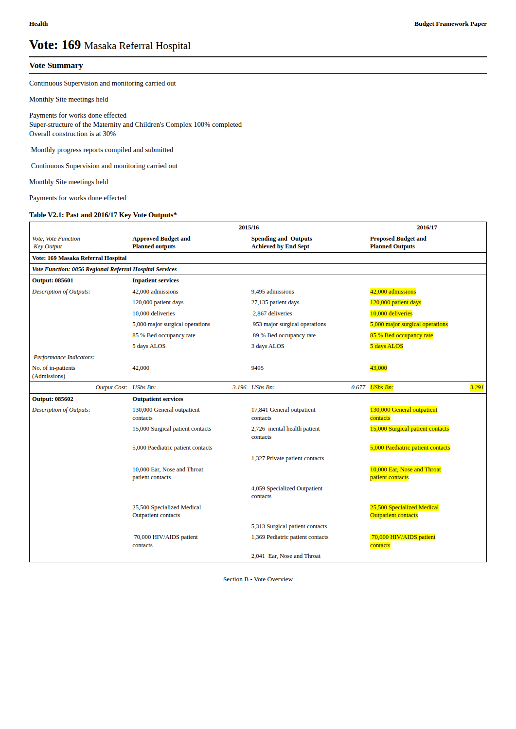Health
Budget Framework Paper
Vote: 169 Masaka Referral Hospital
Vote Summary
Continuous Supervision and monitoring carried out
Monthly Site meetings held
Payments for works done effected
Super-structure of the Maternity and Children's Complex 100% completed
Overall construction is at 30%
Monthly progress reports compiled and submitted
Continuous Supervision and monitoring carried out
Monthly Site meetings held
Payments for works done effected
Table V2.1: Past and 2016/17 Key Vote Outputs*
| | 2015/16 | 2016/17 |
| Vote, Vote Function Key Output | Approved Budget and Planned outputs | Spending and Outputs Achieved by End Sept | Proposed Budget and Planned Outputs |
| Vote: 169 Masaka Referral Hospital |
| Vote Function: 0856 Regional Referral Hospital Services |
| Output: 085601 | Inpatient services |
| Description of Outputs: | 42,000 admissions | 9,495 admissions | 42,000 admissions |
| | 120,000 patient days | 27,135 patient days | 120,000 patient days |
| | 10,000 deliveries | 2,867 deliveries | 10,000 deliveries |
| | 5,000 major surgical operations | 953 major surgical operations | 5,000 major surgical operations |
| | 85 % Bed occupancy rate | 89 % Bed occupancy rate | 85 % Bed occupancy rate |
| | 5 days ALOS | 3 days ALOS | 5 days ALOS |
| Performance Indicators: | | | |
| No. of in-patients (Admissions) | 42,000 | 9495 | 43,000 |
| Output Cost: | UShs Bn: 3.196 | UShs Bn: 0.677 | UShs Bn: 3.291 |
| Output: 085602 | Outpatient services |
| Description of Outputs: | 130,000 General outpatient contacts | 17,841 General outpatient contacts | 130,000 General outpatient contacts |
| | 15,000 Surgical patient contacts | 2,726 mental health patient contacts | 15,000 Surgical patient contacts |
| | 5,000 Paediatric patient contacts | | 5,000 Paediatric patient contacts |
| | | 1,327 Private patient contacts | |
| | 10,000 Ear, Nose and Throat patient contacts | | 10,000 Ear, Nose and Throat patient contacts |
| | | 4,059 Specialized Outpatient contacts | |
| | 25,500 Specialized Medical Outpatient contacts | | 25,500 Specialized Medical Outpatient contacts |
| | | 5,313 Surgical patient contacts | |
| | 70,000 HIV/AIDS patient contacts | 1,369 Pediatric patient contacts | 70,000 HIV/AIDS patient contacts |
| | | 2,041 Ear, Nose and Throat | |
Section B - Vote Overview